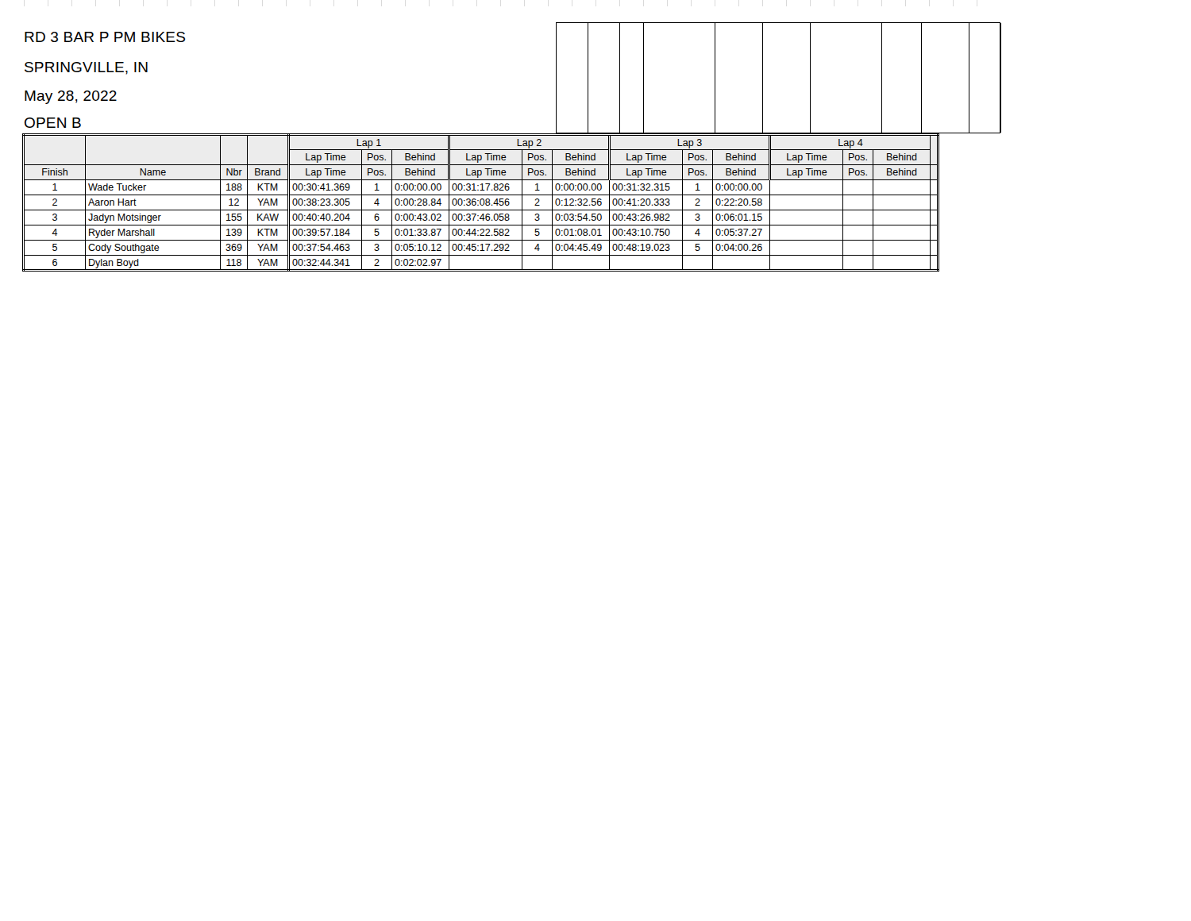RD 3 BAR P PM BIKES
SPRINGVILLE, IN
May 28, 2022
OPEN B
| | | | | Lap 1 | Lap 2 | Lap 3 | Lap 4 | |
| --- | --- | --- | --- | --- | --- | --- | --- | --- |
| Lap Time | Pos. | Behind | Lap Time | Pos. | Behind | Lap Time | Pos. | Behind | Lap Time | Pos. | Behind |
| Finish | Name | Nbr | Brand | Lap Time | Pos. | Behind | Lap Time | Pos. | Behind | Lap Time | Pos. | Behind | Lap Time | Pos. | Behind | |
| 1 | Wade Tucker | 188 | KTM | 00:30:41.369 | 1 | 0:00:00.00 | 00:31:17.826 | 1 | 0:00:00.00 | 00:31:32.315 | 1 | 0:00:00.00 | | | | |
| 2 | Aaron Hart | 12 | YAM | 00:38:23.305 | 4 | 0:00:28.84 | 00:36:08.456 | 2 | 0:12:32.56 | 00:41:20.333 | 2 | 0:22:20.58 | | | | |
| 3 | Jadyn Motsinger | 155 | KAW | 00:40:40.204 | 6 | 0:00:43.02 | 00:37:46.058 | 3 | 0:03:54.50 | 00:43:26.982 | 3 | 0:06:01.15 | | | | |
| 4 | Ryder Marshall | 139 | KTM | 00:39:57.184 | 5 | 0:01:33.87 | 00:44:22.582 | 5 | 0:01:08.01 | 00:43:10.750 | 4 | 0:05:37.27 | | | | |
| 5 | Cody Southgate | 369 | YAM | 00:37:54.463 | 3 | 0:05:10.12 | 00:45:17.292 | 4 | 0:04:45.49 | 00:48:19.023 | 5 | 0:04:00.26 | | | | |
| 6 | Dylan Boyd | 118 | YAM | 00:32:44.341 | 2 | 0:02:02.97 | | | | | | | | | | |